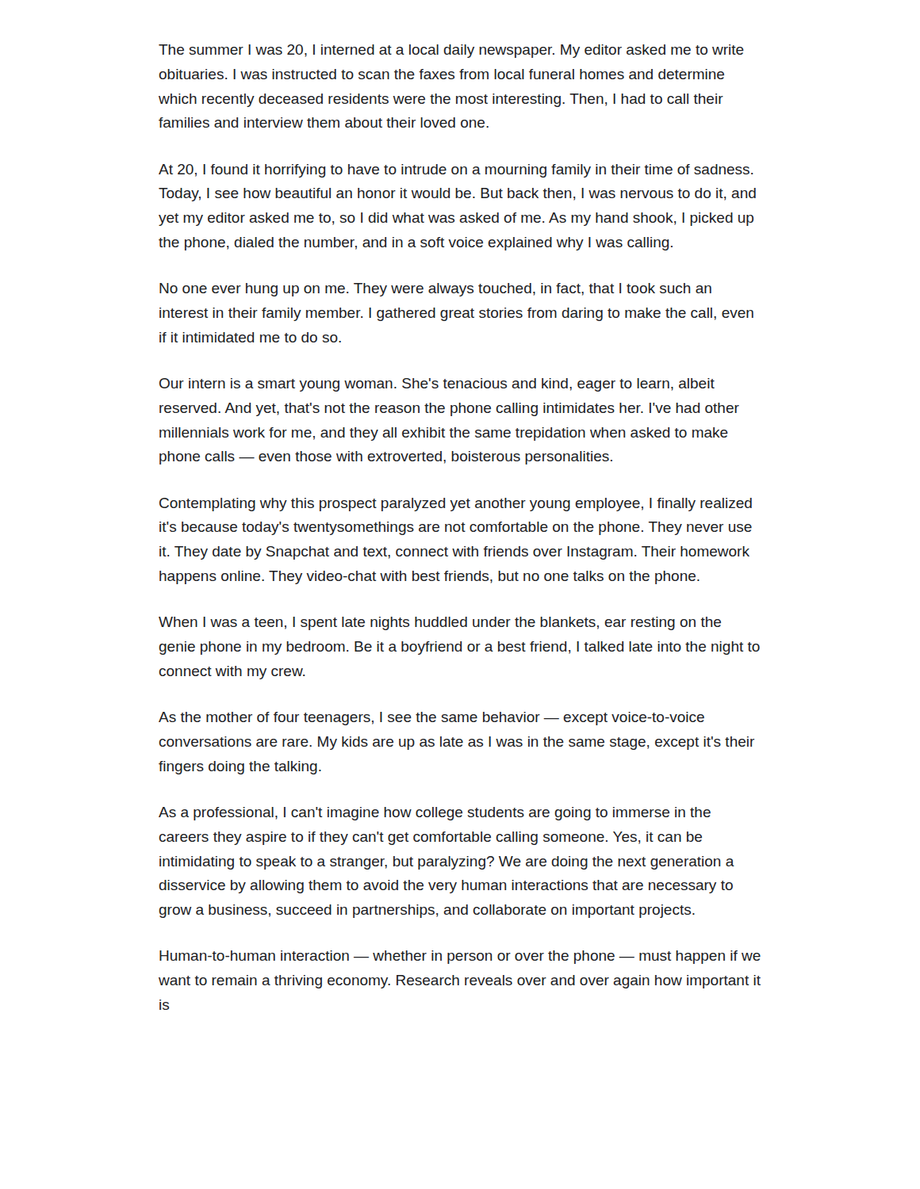The summer I was 20, I interned at a local daily newspaper. My editor asked me to write obituaries. I was instructed to scan the faxes from local funeral homes and determine which recently deceased residents were the most interesting. Then, I had to call their families and interview them about their loved one.
At 20, I found it horrifying to have to intrude on a mourning family in their time of sadness. Today, I see how beautiful an honor it would be. But back then, I was nervous to do it, and yet my editor asked me to, so I did what was asked of me. As my hand shook, I picked up the phone, dialed the number, and in a soft voice explained why I was calling.
No one ever hung up on me. They were always touched, in fact, that I took such an interest in their family member. I gathered great stories from daring to make the call, even if it intimidated me to do so.
Our intern is a smart young woman. She's tenacious and kind, eager to learn, albeit reserved. And yet, that's not the reason the phone calling intimidates her. I've had other millennials work for me, and they all exhibit the same trepidation when asked to make phone calls — even those with extroverted, boisterous personalities.
Contemplating why this prospect paralyzed yet another young employee, I finally realized it's because today's twentysomethings are not comfortable on the phone. They never use it. They date by Snapchat and text, connect with friends over Instagram. Their homework happens online. They video-chat with best friends, but no one talks on the phone.
When I was a teen, I spent late nights huddled under the blankets, ear resting on the genie phone in my bedroom. Be it a boyfriend or a best friend, I talked late into the night to connect with my crew.
As the mother of four teenagers, I see the same behavior — except voice-to-voice conversations are rare. My kids are up as late as I was in the same stage, except it's their fingers doing the talking.
As a professional, I can't imagine how college students are going to immerse in the careers they aspire to if they can't get comfortable calling someone. Yes, it can be intimidating to speak to a stranger, but paralyzing? We are doing the next generation a disservice by allowing them to avoid the very human interactions that are necessary to grow a business, succeed in partnerships, and collaborate on important projects.
Human-to-human interaction — whether in person or over the phone — must happen if we want to remain a thriving economy. Research reveals over and over again how important it is